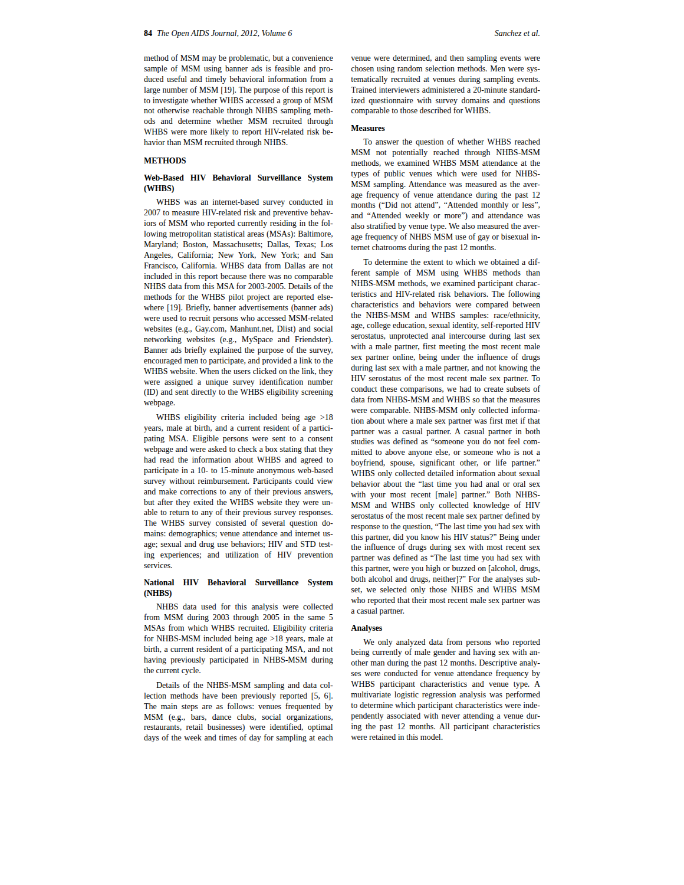84 The Open AIDS Journal, 2012, Volume 6
Sanchez et al.
method of MSM may be problematic, but a convenience sample of MSM using banner ads is feasible and produced useful and timely behavioral information from a large number of MSM [19]. The purpose of this report is to investigate whether WHBS accessed a group of MSM not otherwise reachable through NHBS sampling methods and determine whether MSM recruited through WHBS were more likely to report HIV-related risk behavior than MSM recruited through NHBS.
Methods
Web-Based HIV Behavioral Surveillance System (WHBS)
WHBS was an internet-based survey conducted in 2007 to measure HIV-related risk and preventive behaviors of MSM who reported currently residing in the following metropolitan statistical areas (MSAs): Baltimore, Maryland; Boston, Massachusetts; Dallas, Texas; Los Angeles, California; New York, New York; and San Francisco, California. WHBS data from Dallas are not included in this report because there was no comparable NHBS data from this MSA for 2003-2005. Details of the methods for the WHBS pilot project are reported elsewhere [19]. Briefly, banner advertisements (banner ads) were used to recruit persons who accessed MSM-related websites (e.g., Gay.com, Manhunt.net, Dlist) and social networking websites (e.g., MySpace and Friendster). Banner ads briefly explained the purpose of the survey, encouraged men to participate, and provided a link to the WHBS website. When the users clicked on the link, they were assigned a unique survey identification number (ID) and sent directly to the WHBS eligibility screening webpage.
WHBS eligibility criteria included being age >18 years, male at birth, and a current resident of a participating MSA. Eligible persons were sent to a consent webpage and were asked to check a box stating that they had read the information about WHBS and agreed to participate in a 10- to 15-minute anonymous web-based survey without reimbursement. Participants could view and make corrections to any of their previous answers, but after they exited the WHBS website they were unable to return to any of their previous survey responses. The WHBS survey consisted of several question domains: demographics; venue attendance and internet usage; sexual and drug use behaviors; HIV and STD testing experiences; and utilization of HIV prevention services.
National HIV Behavioral Surveillance System (NHBS)
NHBS data used for this analysis were collected from MSM during 2003 through 2005 in the same 5 MSAs from which WHBS recruited. Eligibility criteria for NHBS-MSM included being age >18 years, male at birth, a current resident of a participating MSA, and not having previously participated in NHBS-MSM during the current cycle.
Details of the NHBS-MSM sampling and data collection methods have been previously reported [5, 6]. The main steps are as follows: venues frequented by MSM (e.g., bars, dance clubs, social organizations, restaurants, retail businesses) were identified, optimal days of the week and times of day for sampling at each venue were determined, and then sampling events were chosen using random selection methods. Men were systematically recruited at venues during sampling events. Trained interviewers administered a 20-minute standardized questionnaire with survey domains and questions comparable to those described for WHBS.
Measures
To answer the question of whether WHBS reached MSM not potentially reached through NHBS-MSM methods, we examined WHBS MSM attendance at the types of public venues which were used for NHBS-MSM sampling. Attendance was measured as the average frequency of venue attendance during the past 12 months (“Did not attend”, “Attended monthly or less”, and “Attended weekly or more”) and attendance was also stratified by venue type. We also measured the average frequency of NHBS MSM use of gay or bisexual internet chatrooms during the past 12 months.
To determine the extent to which we obtained a different sample of MSM using WHBS methods than NHBS-MSM methods, we examined participant characteristics and HIV-related risk behaviors. The following characteristics and behaviors were compared between the NHBS-MSM and WHBS samples: race/ethnicity, age, college education, sexual identity, self-reported HIV serostatus, unprotected anal intercourse during last sex with a male partner, first meeting the most recent male sex partner online, being under the influence of drugs during last sex with a male partner, and not knowing the HIV serostatus of the most recent male sex partner. To conduct these comparisons, we had to create subsets of data from NHBS-MSM and WHBS so that the measures were comparable. NHBS-MSM only collected information about where a male sex partner was first met if that partner was a casual partner. A casual partner in both studies was defined as “someone you do not feel committed to above anyone else, or someone who is not a boyfriend, spouse, significant other, or life partner.” WHBS only collected detailed information about sexual behavior about the “last time you had anal or oral sex with your most recent [male] partner.” Both NHBS-MSM and WHBS only collected knowledge of HIV serostatus of the most recent male sex partner defined by response to the question, “The last time you had sex with this partner, did you know his HIV status?” Being under the influence of drugs during sex with most recent sex partner was defined as “The last time you had sex with this partner, were you high or buzzed on [alcohol, drugs, both alcohol and drugs, neither]?” For the analyses subset, we selected only those NHBS and WHBS MSM who reported that their most recent male sex partner was a casual partner.
Analyses
We only analyzed data from persons who reported being currently of male gender and having sex with another man during the past 12 months. Descriptive analyses were conducted for venue attendance frequency by WHBS participant characteristics and venue type. A multivariate logistic regression analysis was performed to determine which participant characteristics were independently associated with never attending a venue during the past 12 months. All participant characteristics were retained in this model.